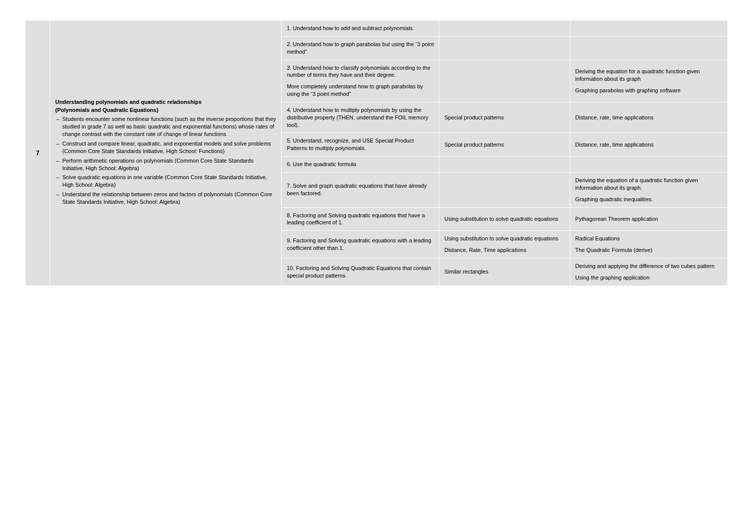| 7 | Understanding polynomials and quadratic relationships (Polynomials and Quadratic Equations) Students encounter some nonlinear functions (such as the inverse proportions that they studied in grade 7 as well as basic quadratic and exponential functions) whose rates of change contrast with the constant rate of change of linear functions Construct and compare linear, quadratic, and exponential models and solve problems (Common Core State Standards Initiative, High School: Functions) Perform arithmetic operations on polynomials (Common Core State Standards Initiative, High School: Algebra) Solve quadratic equations in one variable (Common Core State Standards Initiative, High School: Algebra) Understand the relationship between zeros and factors of polynomials (Common Core State Standards Initiative, High School: Algebra) | 1. Understand how to add and subtract polynomials. | | |
| 2. Understand how to graph parabolas but using the “3 point method” | | |
| 3. Understand how to classify polynomials according to the number of terms they have and their degree. More completely understand how to graph parabolas by using the “3 point method” | | Deriving the equation for a quadratic function given information about its graph Graphing parabolas with graphing software |
| 4. Understand how to multiply polynomials by using the distributive property (THEN, understand the FOIL memory tool). | Special product patterns | Distance, rate, time applications |
| 5. Understand, recognize, and USE Special Product Patterns to multiply polynomials. | Special product patterns | Distance, rate, time applications |
| 6. Use the quadratic formula | | |
| 7. Solve and graph quadratic equations that have already been factored. | | Deriving the equation of a quadratic function given information about its graph. Graphing quadratic inequalities. |
| 8. Factoring and Solving quadratic equations that have a leading coefficient of 1. | Using substitution to solve quadratic equations | Pythagorean Theorem application |
| 9. Factoring and Solving quadratic equations with a leading coefficient other than 1. | Using substitution to solve quadratic equations Distance, Rate, Time applications | Radical Equations The Quadratic Formula (derive) |
| 10. Factoring and Solving Quadratic Equations that contain special product patterns | Similar rectangles | Deriving and applying the difference of two cubes pattern Using the graphing application |